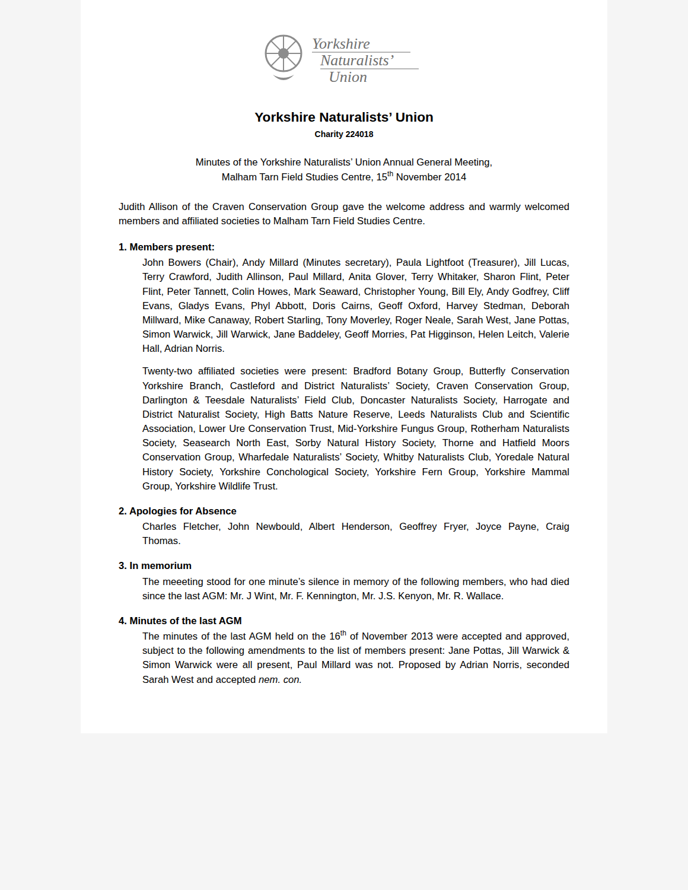Yorkshire Naturalists’ Union
Yorkshire Naturalists’ Union
Charity 224018
Minutes of the Yorkshire Naturalists’ Union Annual General Meeting,
Malham Tarn Field Studies Centre, 15th November 2014
Judith Allison of the Craven Conservation Group gave the welcome address and warmly welcomed members and affiliated societies to Malham Tarn Field Studies Centre.
1. Members present:
John Bowers (Chair), Andy Millard (Minutes secretary), Paula Lightfoot (Treasurer), Jill Lucas, Terry Crawford, Judith Allinson, Paul Millard, Anita Glover, Terry Whitaker, Sharon Flint, Peter Flint, Peter Tannett, Colin Howes, Mark Seaward, Christopher Young, Bill Ely, Andy Godfrey, Cliff Evans, Gladys Evans, Phyl Abbott, Doris Cairns, Geoff Oxford, Harvey Stedman, Deborah Millward, Mike Canaway, Robert Starling, Tony Moverley, Roger Neale, Sarah West, Jane Pottas, Simon Warwick, Jill Warwick, Jane Baddeley, Geoff Morries, Pat Higginson, Helen Leitch, Valerie Hall, Adrian Norris.
Twenty-two affiliated societies were present: Bradford Botany Group, Butterfly Conservation Yorkshire Branch, Castleford and District Naturalists’ Society, Craven Conservation Group, Darlington & Teesdale Naturalists’ Field Club, Doncaster Naturalists Society, Harrogate and District Naturalist Society, High Batts Nature Reserve, Leeds Naturalists Club and Scientific Association, Lower Ure Conservation Trust, Mid-Yorkshire Fungus Group, Rotherham Naturalists Society, Seasearch North East, Sorby Natural History Society, Thorne and Hatfield Moors Conservation Group, Wharfedale Naturalists’ Society, Whitby Naturalists Club, Yoredale Natural History Society, Yorkshire Conchological Society, Yorkshire Fern Group, Yorkshire Mammal Group, Yorkshire Wildlife Trust.
2. Apologies for Absence
Charles Fletcher, John Newbould, Albert Henderson, Geoffrey Fryer, Joyce Payne, Craig Thomas.
3. In memorium
The meeeting stood for one minute’s silence in memory of the following members, who had died since the last AGM: Mr. J Wint, Mr. F. Kennington, Mr. J.S. Kenyon, Mr. R. Wallace.
4. Minutes of the last AGM
The minutes of the last AGM held on the 16th of November 2013 were accepted and approved, subject to the following amendments to the list of members present: Jane Pottas, Jill Warwick & Simon Warwick were all present, Paul Millard was not. Proposed by Adrian Norris, seconded Sarah West and accepted nem. con.